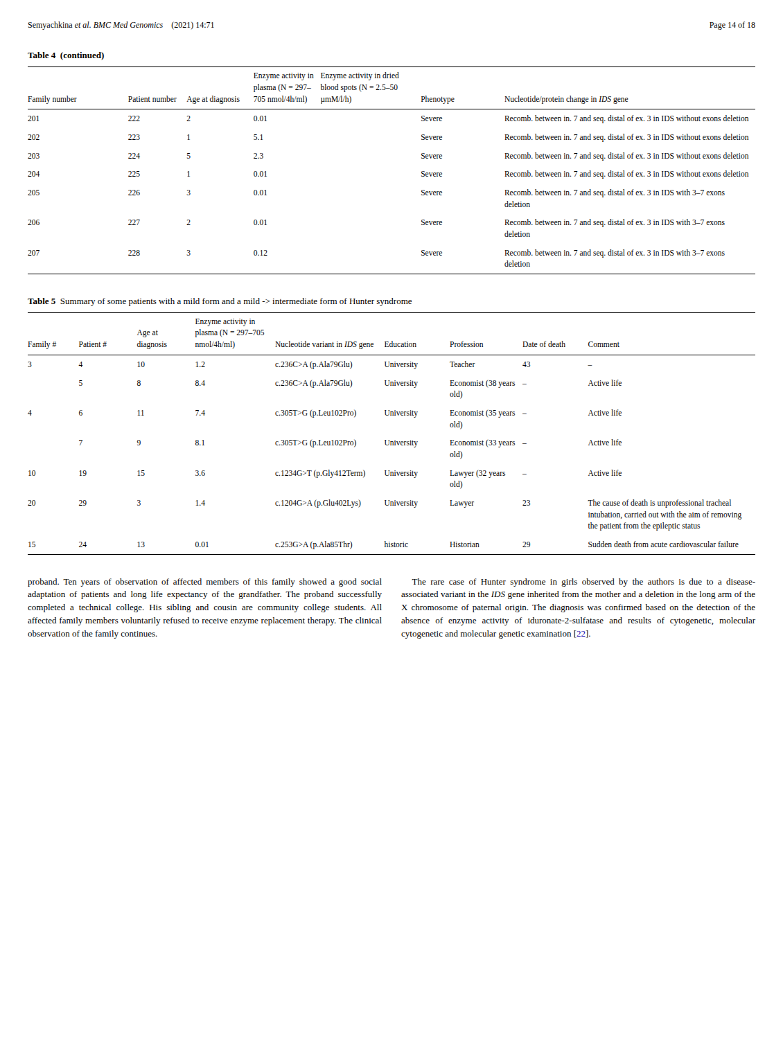Semyachkina et al. BMC Med Genomics (2021) 14:71
Page 14 of 18
Table 4 (continued)
| Family number | Patient number | Age at diagnosis | Enzyme activity in plasma (N = 297–705 nmol/4h/ml) | Enzyme activity in dried blood spots (N = 2.5–50 µmM/l/h) | Phenotype | Nucleotide/protein change in IDS gene |
| --- | --- | --- | --- | --- | --- | --- |
| 201 | 222 | 2 | 0.01 | | Severe | Recomb. between in. 7 and seq. distal of ex. 3 in IDS without exons deletion |
| 202 | 223 | 1 | 5.1 | | Severe | Recomb. between in. 7 and seq. distal of ex. 3 in IDS without exons deletion |
| 203 | 224 | 5 | 2.3 | | Severe | Recomb. between in. 7 and seq. distal of ex. 3 in IDS without exons deletion |
| 204 | 225 | 1 | 0.01 | | Severe | Recomb. between in. 7 and seq. distal of ex. 3 in IDS without exons deletion |
| 205 | 226 | 3 | 0.01 | | Severe | Recomb. between in. 7 and seq. distal of ex. 3 in IDS with 3–7 exons deletion |
| 206 | 227 | 2 | 0.01 | | Severe | Recomb. between in. 7 and seq. distal of ex. 3 in IDS with 3–7 exons deletion |
| 207 | 228 | 3 | 0.12 | | Severe | Recomb. between in. 7 and seq. distal of ex. 3 in IDS with 3–7 exons deletion |
Table 5 Summary of some patients with a mild form and a mild -> intermediate form of Hunter syndrome
| Family # | Patient # | Age at diagnosis | Enzyme activity in plasma (N = 297–705 nmol/4h/ml) | Nucleotide variant in IDS gene | Education | Profession | Date of death | Comment |
| --- | --- | --- | --- | --- | --- | --- | --- | --- |
| 3 | 4 | 10 | 1.2 | c.236C>A (p.Ala79Glu) | University | Teacher | 43 | – |
| | 5 | 8 | 8.4 | c.236C>A (p.Ala79Glu) | University | Economist (38 years old) | – | Active life |
| 4 | 6 | 11 | 7.4 | c.305T>G (p.Leu102Pro) | University | Economist (35 years old) | – | Active life |
| | 7 | 9 | 8.1 | c.305T>G (p.Leu102Pro) | University | Economist (33 years old) | – | Active life |
| 10 | 19 | 15 | 3.6 | c.1234G>T (p.Gly412Term) | University | Lawyer (32 years old) | – | Active life |
| 20 | 29 | 3 | 1.4 | c.1204G>A (p.Glu402Lys) | University | Lawyer | 23 | The cause of death is unprofessional tracheal intubation, carried out with the aim of removing the patient from the epileptic status |
| 15 | 24 | 13 | 0.01 | c.253G>A (p.Ala85Thr) | historic | Historian | 29 | Sudden death from acute cardiovascular failure |
proband. Ten years of observation of affected members of this family showed a good social adaptation of patients and long life expectancy of the grandfather. The proband successfully completed a technical college. His sibling and cousin are community college students. All affected family members voluntarily refused to receive enzyme replacement therapy. The clinical observation of the family continues.
The rare case of Hunter syndrome in girls observed by the authors is due to a disease-associated variant in the IDS gene inherited from the mother and a deletion in the long arm of the X chromosome of paternal origin. The diagnosis was confirmed based on the detection of the absence of enzyme activity of iduronate-2-sulfatase and results of cytogenetic, molecular cytogenetic and molecular genetic examination [22].